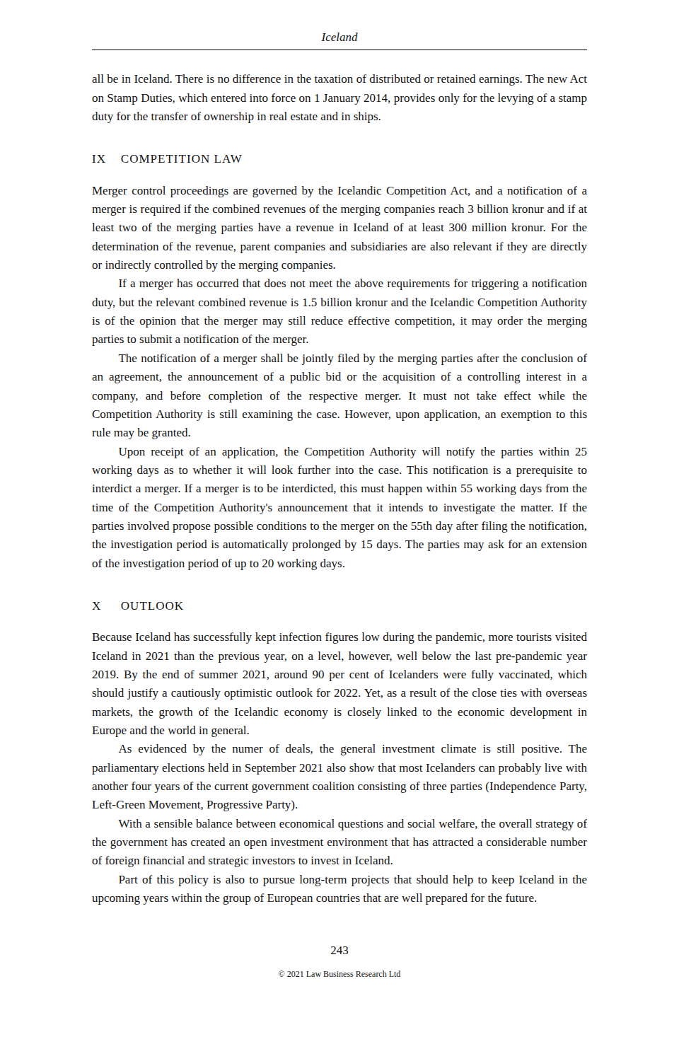Iceland
all be in Iceland. There is no difference in the taxation of distributed or retained earnings. The new Act on Stamp Duties, which entered into force on 1 January 2014, provides only for the levying of a stamp duty for the transfer of ownership in real estate and in ships.
IXCOMPETITION LAW
Merger control proceedings are governed by the Icelandic Competition Act, and a notification of a merger is required if the combined revenues of the merging companies reach 3 billion kronur and if at least two of the merging parties have a revenue in Iceland of at least 300 million kronur. For the determination of the revenue, parent companies and subsidiaries are also relevant if they are directly or indirectly controlled by the merging companies.
If a merger has occurred that does not meet the above requirements for triggering a notification duty, but the relevant combined revenue is 1.5 billion kronur and the Icelandic Competition Authority is of the opinion that the merger may still reduce effective competition, it may order the merging parties to submit a notification of the merger.
The notification of a merger shall be jointly filed by the merging parties after the conclusion of an agreement, the announcement of a public bid or the acquisition of a controlling interest in a company, and before completion of the respective merger. It must not take effect while the Competition Authority is still examining the case. However, upon application, an exemption to this rule may be granted.
Upon receipt of an application, the Competition Authority will notify the parties within 25 working days as to whether it will look further into the case. This notification is a prerequisite to interdict a merger. If a merger is to be interdicted, this must happen within 55 working days from the time of the Competition Authority's announcement that it intends to investigate the matter. If the parties involved propose possible conditions to the merger on the 55th day after filing the notification, the investigation period is automatically prolonged by 15 days. The parties may ask for an extension of the investigation period of up to 20 working days.
XOUTLOOK
Because Iceland has successfully kept infection figures low during the pandemic, more tourists visited Iceland in 2021 than the previous year, on a level, however, well below the last pre-pandemic year 2019. By the end of summer 2021, around 90 per cent of Icelanders were fully vaccinated, which should justify a cautiously optimistic outlook for 2022. Yet, as a result of the close ties with overseas markets, the growth of the Icelandic economy is closely linked to the economic development in Europe and the world in general.
As evidenced by the numer of deals, the general investment climate is still positive. The parliamentary elections held in September 2021 also show that most Icelanders can probably live with another four years of the current government coalition consisting of three parties (Independence Party, Left-Green Movement, Progressive Party).
With a sensible balance between economical questions and social welfare, the overall strategy of the government has created an open investment environment that has attracted a considerable number of foreign financial and strategic investors to invest in Iceland.
Part of this policy is also to pursue long-term projects that should help to keep Iceland in the upcoming years within the group of European countries that are well prepared for the future.
243
© 2021 Law Business Research Ltd